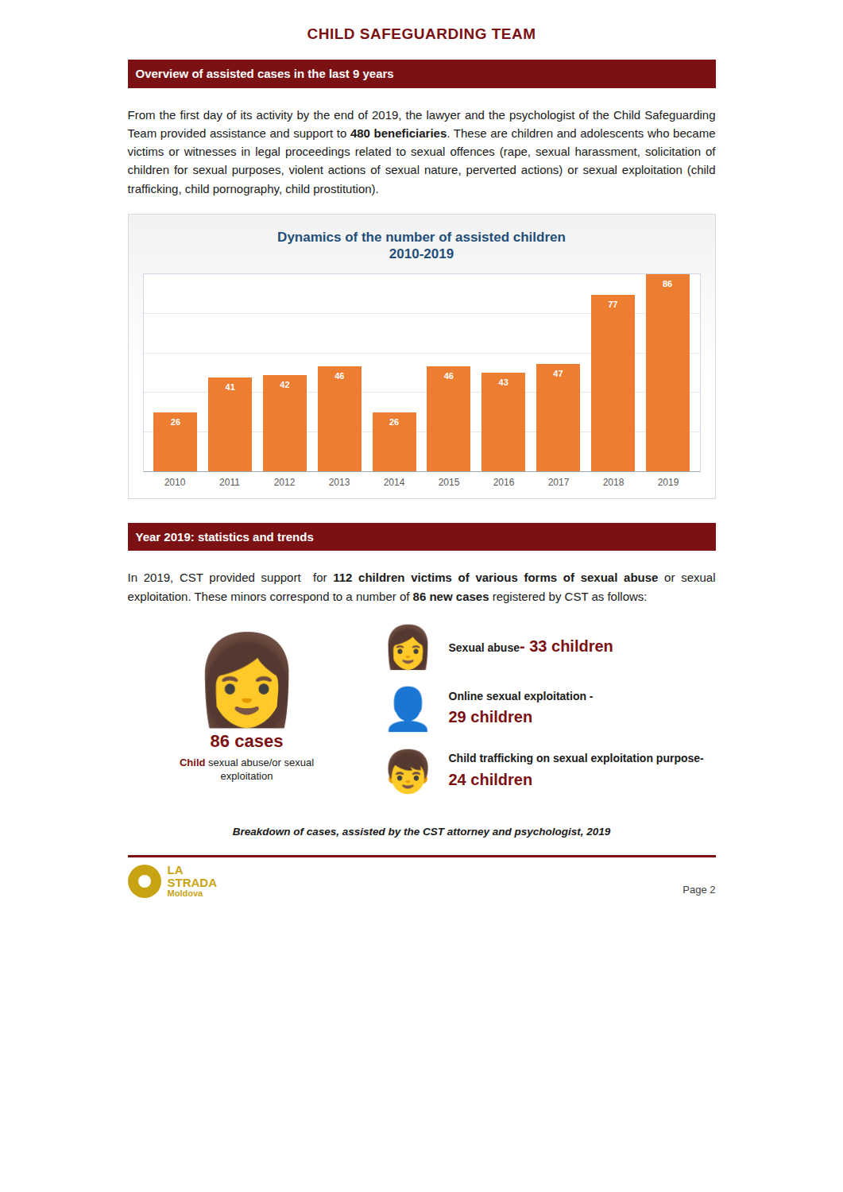CHILD SAFEGUARDING TEAM
Overview of assisted cases in the last 9 years
From the first day of its activity by the end of 2019, the lawyer and the psychologist of the Child Safeguarding Team provided assistance and support to 480 beneficiaries. These are children and adolescents who became victims or witnesses in legal proceedings related to sexual offences (rape, sexual harassment, solicitation of children for sexual purposes, violent actions of sexual nature, perverted actions) or sexual exploitation (child trafficking, child pornography, child prostitution).
Dynamics of the number of assisted children
2010-2019
26
41
42
46
26
46
43
47
77
86
2010
2011
2012
2013
2014
2015
2016
2017
2018
2019
Year 2019: statistics and trends
In 2019, CST provided support for 112 children victims of various forms of sexual abuse or sexual exploitation. These minors correspond to a number of 86 new cases registered by CST as follows:
👩
86 cases
Child sexual abuse/or sexual
exploitation
👩
Sexual abuse- 33 children
👤
Online sexual exploitation -
29 children
👦
Child trafficking on sexual exploitation purpose-
24 children
Breakdown of cases, assisted by the CST attorney and psychologist, 2019
LA
STRADAMoldova
Page 2